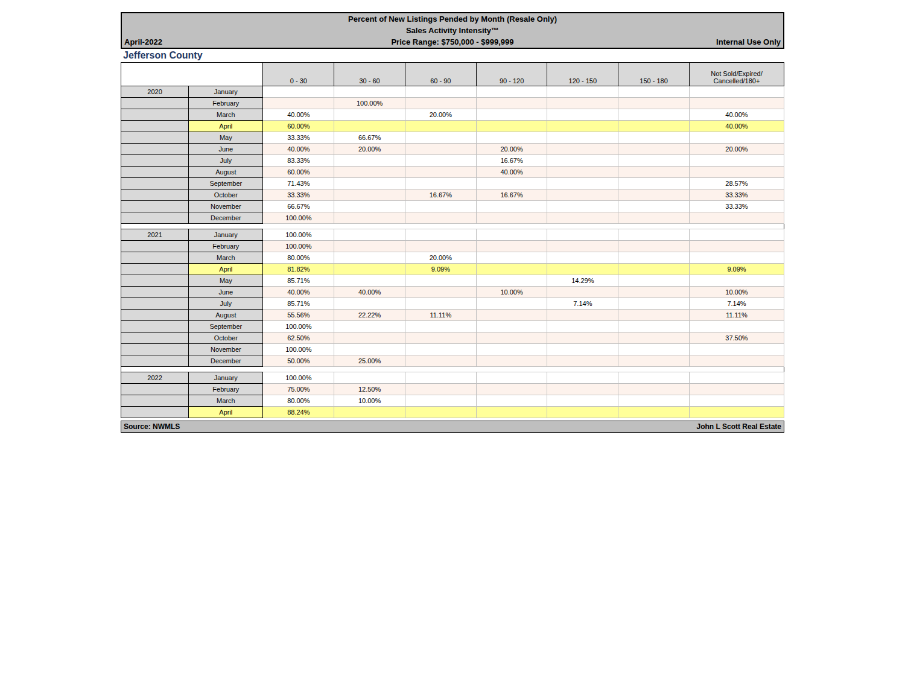| Percent of New Listings Pended by Month (Resale Only) |
| Sales Activity Intensity™ |
| April-2022 | Price Range: $750,000 - $999,999 | Internal Use Only |
Jefferson County
| | | 0 - 30 | 30 - 60 | 60 - 90 | 90 - 120 | 120 - 150 | 150 - 180 | Not Sold/Expired/ Cancelled/180+ |
| --- | --- | --- | --- | --- | --- | --- | --- | --- |
| 2020 | January | | | | | | | |
| | February | | 100.00% | | | | | |
| | March | 40.00% | | 20.00% | | | | 40.00% |
| | April | 60.00% | | | | | | 40.00% |
| | May | 33.33% | 66.67% | | | | | |
| | June | 40.00% | 20.00% | | 20.00% | | | 20.00% |
| | July | 83.33% | | | 16.67% | | | |
| | August | 60.00% | | | 40.00% | | | |
| | September | 71.43% | | | | | | 28.57% |
| | October | 33.33% | | 16.67% | 16.67% | | | 33.33% |
| | November | 66.67% | | | | | | 33.33% |
| | December | 100.00% | | | | | | |
| 2021 | January | 100.00% | | | | | | |
| | February | 100.00% | | | | | | |
| | March | 80.00% | | 20.00% | | | | |
| | April | 81.82% | | 9.09% | | | | 9.09% |
| | May | 85.71% | | | | 14.29% | | |
| | June | 40.00% | 40.00% | | 10.00% | | | 10.00% |
| | July | 85.71% | | | | 7.14% | | 7.14% |
| | August | 55.56% | 22.22% | 11.11% | | | | 11.11% |
| | September | 100.00% | | | | | | |
| | October | 62.50% | | | | | | 37.50% |
| | November | 100.00% | | | | | | |
| | December | 50.00% | 25.00% | | | | | |
| 2022 | January | 100.00% | | | | | | |
| | February | 75.00% | 12.50% | | | | | |
| | March | 80.00% | 10.00% | | | | | |
| | April | 88.24% | | | | | | |
| Source: NWMLS | John L Scott Real Estate |